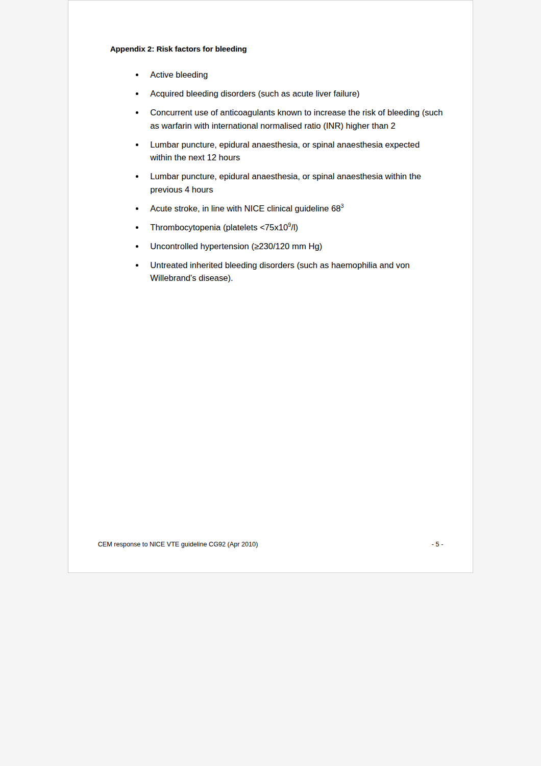Appendix 2: Risk factors for bleeding
Active bleeding
Acquired bleeding disorders (such as acute liver failure)
Concurrent use of anticoagulants known to increase the risk of bleeding (such as warfarin with international normalised ratio (INR) higher than 2
Lumbar puncture, epidural anaesthesia, or spinal anaesthesia expected within the next 12 hours
Lumbar puncture, epidural anaesthesia, or spinal anaesthesia within the previous 4 hours
Acute stroke, in line with NICE clinical guideline 683
Thrombocytopenia (platelets <75x109/l)
Uncontrolled hypertension (≥230/120 mm Hg)
Untreated inherited bleeding disorders (such as haemophilia and von Willebrand's disease).
CEM response to NICE VTE guideline CG92 (Apr 2010) - 5 -